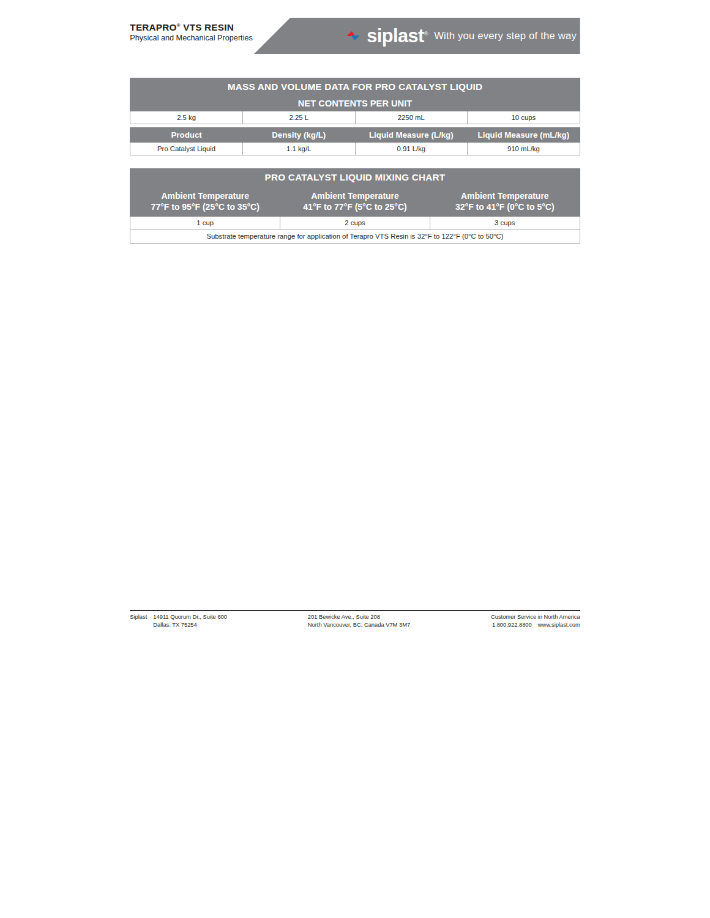TERAPRO® VTS RESIN
Physical and Mechanical Properties
siplast®
With you every step of the way
| MASS AND VOLUME DATA FOR PRO CATALYST LIQUID |
| --- |
| NET CONTENTS PER UNIT |
| 2.5 kg | 2.25 L | 2250 mL | 10 cups |
| Product | Density (kg/L) | Liquid Measure (L/kg) | Liquid Measure (mL/kg) |
| Pro Catalyst Liquid | 1.1 kg/L | 0.91 L/kg | 910 mL/kg |
| PRO CATALYST LIQUID MIXING CHART |
| --- |
| Ambient Temperature 77°F to 95°F (25°C to 35°C) | Ambient Temperature 41°F to 77°F (5°C to 25°C) | Ambient Temperature 32°F to 41°F (0°C to 5°C) |
| 1 cup | 2 cups | 3 cups |
| Substrate temperature range for application of Terapro VTS Resin is 32°F to 122°F (0°C to 50°C) |
Siplast
14911 Quorum Dr., Suite 600
Dallas, TX 75254
201 Bewicke Ave., Suite 208
North Vancouver, BC, Canada V7M 3M7
Customer Service in North America
1.800.922.8800www.siplast.com